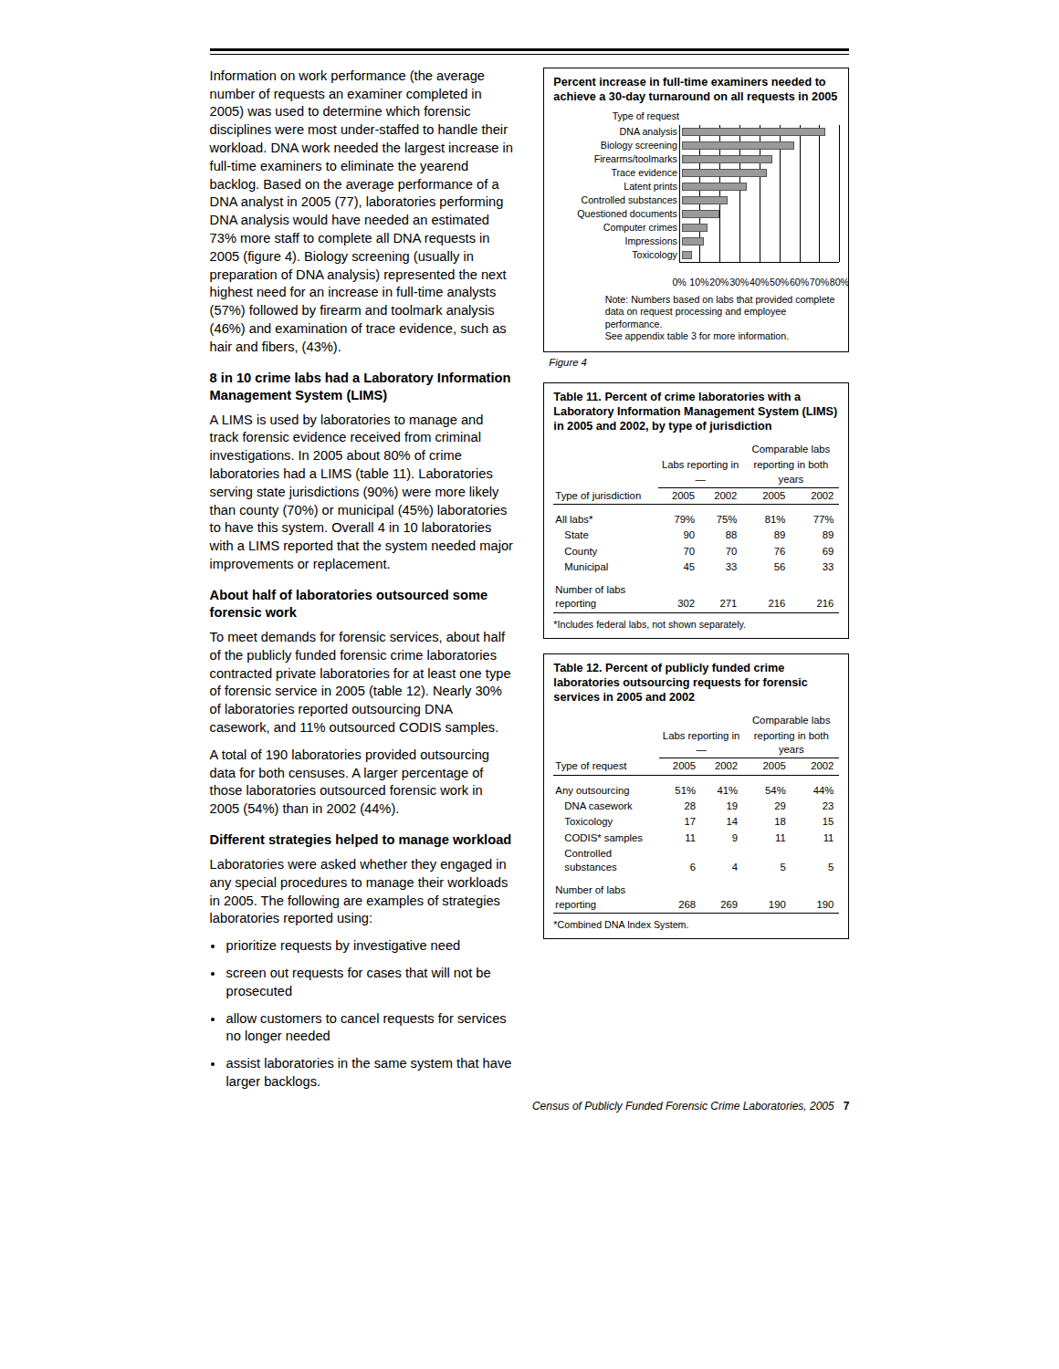Information on work performance (the average number of requests an examiner completed in 2005) was used to determine which forensic disciplines were most under-staffed to handle their workload. DNA work needed the largest increase in full-time examiners to eliminate the yearend backlog. Based on the average performance of a DNA analyst in 2005 (77), laboratories performing DNA analysis would have needed an estimated 73% more staff to complete all DNA requests in 2005 (figure 4). Biology screening (usually in preparation of DNA analysis) represented the next highest need for an increase in full-time analysts (57%) followed by firearm and toolmark analysis (46%) and examination of trace evidence, such as hair and fibers, (43%).
8 in 10 crime labs had a Laboratory Information Management System (LIMS)
A LIMS is used by laboratories to manage and track forensic evidence received from criminal investigations. In 2005 about 80% of crime laboratories had a LIMS (table 11). Laboratories serving state jurisdictions (90%) were more likely than county (70%) or municipal (45%) laboratories to have this system. Overall 4 in 10 laboratories with a LIMS reported that the system needed major improvements or replacement.
About half of laboratories outsourced some forensic work
To meet demands for forensic services, about half of the publicly funded forensic crime laboratories contracted private laboratories for at least one type of forensic service in 2005 (table 12). Nearly 30% of laboratories reported outsourcing DNA casework, and 11% outsourced CODIS samples.
A total of 190 laboratories provided outsourcing data for both censuses. A larger percentage of those laboratories outsourced forensic work in 2005 (54%) than in 2002 (44%).
Different strategies helped to manage workload
Laboratories were asked whether they engaged in any special procedures to manage their workloads in 2005. The following are examples of strategies laboratories reported using:
prioritize requests by investigative need
screen out requests for cases that will not be prosecuted
allow customers to cancel requests for services no longer needed
assist laboratories in the same system that have larger backlogs.
Percent increase in full-time examiners needed to achieve a 30-day turnaround on all requests in 2005
Type of request
DNA analysis
Biology screening
Firearms/toolmarks
Trace evidence
Latent prints
Controlled substances
Questioned documents
Computer crimes
Impressions
Toxicology
0% 10% 20% 30% 40% 50% 60% 70% 80%
Note: Numbers based on labs that provided complete data on request processing and employee performance.
See appendix table 3 for more information.
Figure 4
Table 11. Percent of crime laboratories with a Laboratory Information Management System (LIMS) in 2005 and 2002, by type of jurisdiction
| | | Comparable labs |
| | Labs reporting in— | reporting in both years |
| Type of jurisdiction | 2005 | 2002 | 2005 | 2002 |
| All labs* | 79% | 75% | 81% | 77% |
| State | 90 | 88 | 89 | 89 |
| County | 70 | 70 | 76 | 69 |
| Municipal | 45 | 33 | 56 | 33 |
| Number of labs reporting | 302 | 271 | 216 | 216 |
*Includes federal labs, not shown separately.
Table 12. Percent of publicly funded crime laboratories outsourcing requests for forensic services in 2005 and 2002
| | | Comparable labs |
| | Labs reporting in— | reporting in both years |
| Type of request | 2005 | 2002 | 2005 | 2002 |
| Any outsourcing | 51% | 41% | 54% | 44% |
| DNA casework | 28 | 19 | 29 | 23 |
| Toxicology | 17 | 14 | 18 | 15 |
| CODIS* samples | 11 | 9 | 11 | 11 |
| Controlled substances | 6 | 4 | 5 | 5 |
| Number of labs reporting | 268 | 269 | 190 | 190 |
*Combined DNA Index System.
Census of Publicly Funded Forensic Crime Laboratories, 2005 7